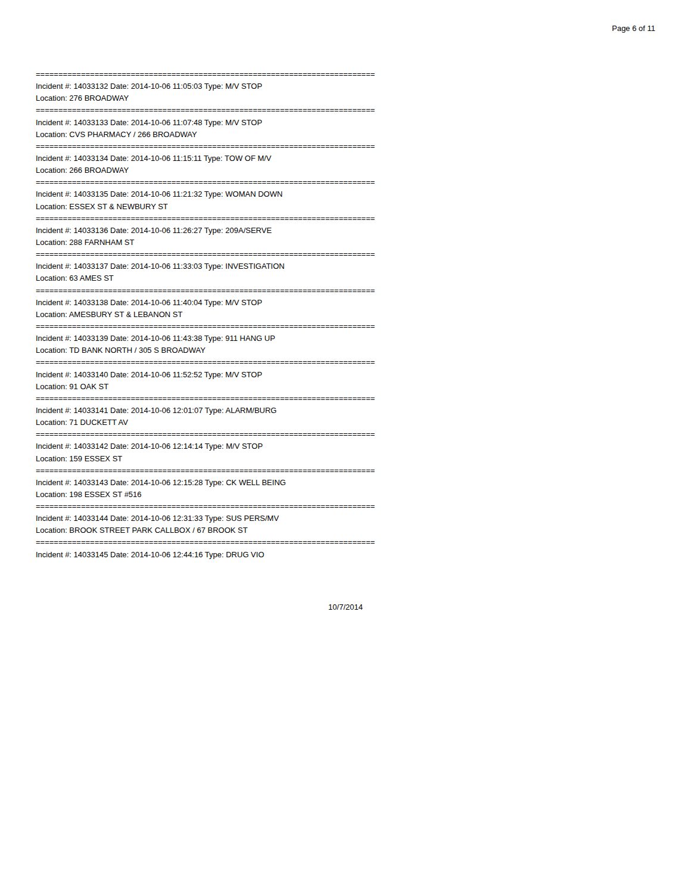Page 6 of 11
=========================================================================== Incident #: 14033132 Date: 2014-10-06 11:05:03 Type: M/V STOP Location: 276 BROADWAY =========================================================================== Incident #: 14033133 Date: 2014-10-06 11:07:48 Type: M/V STOP Location: CVS PHARMACY / 266 BROADWAY =========================================================================== Incident #: 14033134 Date: 2014-10-06 11:15:11 Type: TOW OF M/V Location: 266 BROADWAY =========================================================================== Incident #: 14033135 Date: 2014-10-06 11:21:32 Type: WOMAN DOWN Location: ESSEX ST & NEWBURY ST =========================================================================== Incident #: 14033136 Date: 2014-10-06 11:26:27 Type: 209A/SERVE Location: 288 FARNHAM ST =========================================================================== Incident #: 14033137 Date: 2014-10-06 11:33:03 Type: INVESTIGATION Location: 63 AMES ST =========================================================================== Incident #: 14033138 Date: 2014-10-06 11:40:04 Type: M/V STOP Location: AMESBURY ST & LEBANON ST =========================================================================== Incident #: 14033139 Date: 2014-10-06 11:43:38 Type: 911 HANG UP Location: TD BANK NORTH / 305 S BROADWAY =========================================================================== Incident #: 14033140 Date: 2014-10-06 11:52:52 Type: M/V STOP Location: 91 OAK ST =========================================================================== Incident #: 14033141 Date: 2014-10-06 12:01:07 Type: ALARM/BURG Location: 71 DUCKETT AV =========================================================================== Incident #: 14033142 Date: 2014-10-06 12:14:14 Type: M/V STOP Location: 159 ESSEX ST =========================================================================== Incident #: 14033143 Date: 2014-10-06 12:15:28 Type: CK WELL BEING Location: 198 ESSEX ST #516 =========================================================================== Incident #: 14033144 Date: 2014-10-06 12:31:33 Type: SUS PERS/MV Location: BROOK STREET PARK CALLBOX / 67 BROOK ST =========================================================================== Incident #: 14033145 Date: 2014-10-06 12:44:16 Type: DRUG VIO
10/7/2014